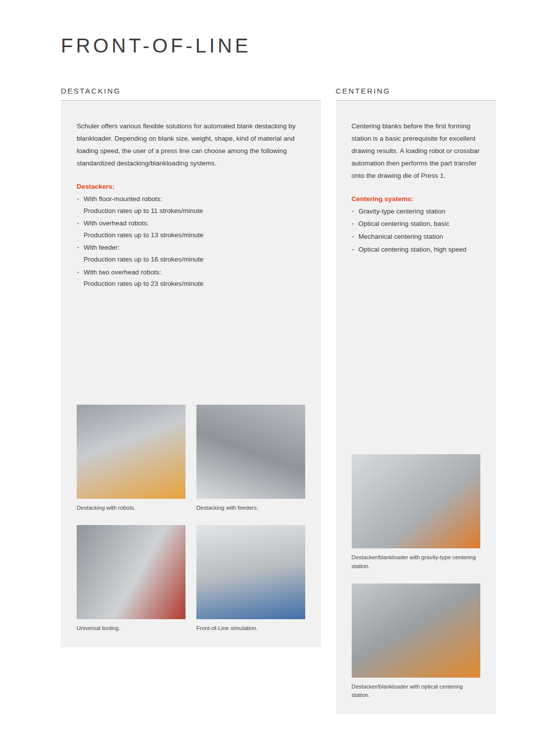Front-of-Line
Destacking
Schuler offers various flexible solutions for automated blank destacking by blankloader. Depending on blank size, weight, shape, kind of material and loading speed, the user of a press line can choose among the following standardized destacking/blankloading systems.
Destackers:
With floor-mounted robots:Production rates up to 11 strokes/minute
With overhead robots:Production rates up to 13 strokes/minute
With feeder:Production rates up to 16 strokes/minute
With two overhead robots:Production rates up to 23 strokes/minute
Destacking with robots.
Universal tooling.
Destacking with feeders.
Front-of-Line simulation.
Centering
Centering blanks before the first forming station is a basic prerequisite for excellent drawing results. A loading robot or crossbar automation then performs the part transfer onto the drawing die of Press 1.
Centering systems:
Gravity-type centering station
Optical centering station, basic
Mechanical centering station
Optical centering station, high speed
Destacker/blankloader with gravity-type centering station.
Destacker/blankloader with optical centering station.